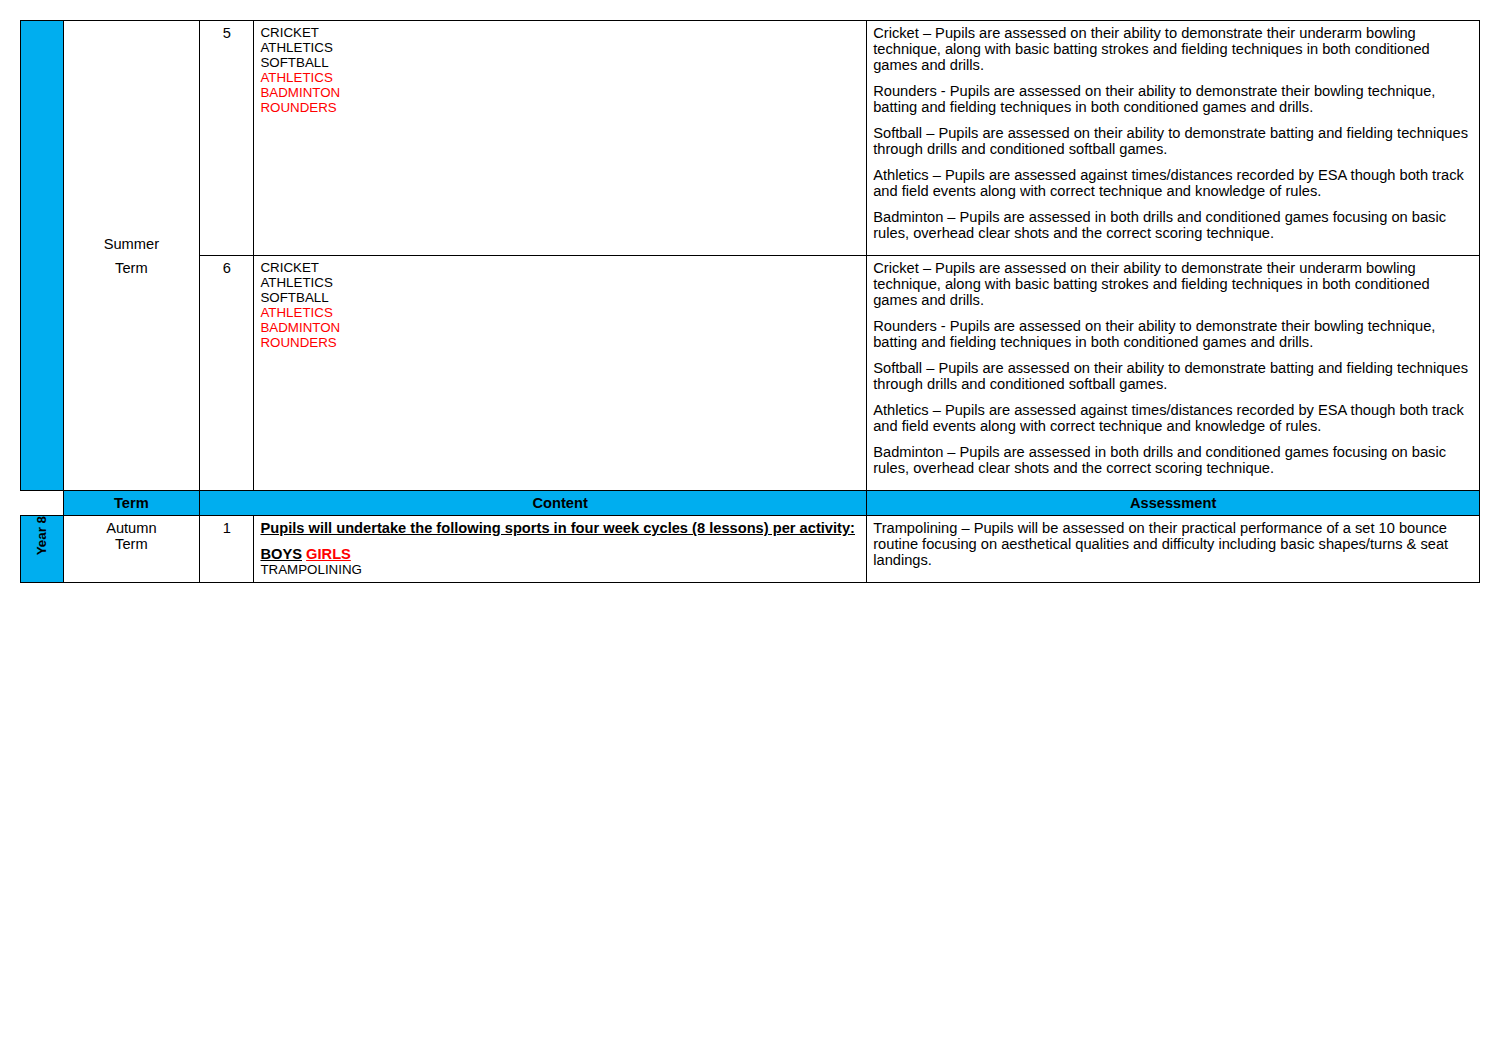| | Summer | 5 | CRICKET ATHLETICS SOFTBALL ATHLETICS BADMINTON ROUNDERS | Cricket – Pupils are assessed on their ability to demonstrate their underarm bowling technique, along with basic batting strokes and fielding techniques in both conditioned games and drills. Rounders - Pupils are assessed on their ability to demonstrate their bowling technique, batting and fielding techniques in both conditioned games and drills. Softball – Pupils are assessed on their ability to demonstrate batting and fielding techniques through drills and conditioned softball games. Athletics – Pupils are assessed against times/distances recorded by ESA though both track and field events along with correct technique and knowledge of rules. Badminton – Pupils are assessed in both drills and conditioned games focusing on basic rules, overhead clear shots and the correct scoring technique. |
| Term | 6 | CRICKET ATHLETICS SOFTBALL ATHLETICS BADMINTON ROUNDERS | Cricket – Pupils are assessed on their ability to demonstrate their underarm bowling technique, along with basic batting strokes and fielding techniques in both conditioned games and drills. Rounders - Pupils are assessed on their ability to demonstrate their bowling technique, batting and fielding techniques in both conditioned games and drills. Softball – Pupils are assessed on their ability to demonstrate batting and fielding techniques through drills and conditioned softball games. Athletics – Pupils are assessed against times/distances recorded by ESA though both track and field events along with correct technique and knowledge of rules. Badminton – Pupils are assessed in both drills and conditioned games focusing on basic rules, overhead clear shots and the correct scoring technique. |
| | Term | | Content | Assessment |
| Year 8 | Autumn Term | 1 | Pupils will undertake the following sports in four week cycles (8 lessons) per activity: BOYS GIRLS TRAMPOLINING | Trampolining – Pupils will be assessed on their practical performance of a set 10 bounce routine focusing on aesthetical qualities and difficulty including basic shapes/turns & seat landings. |